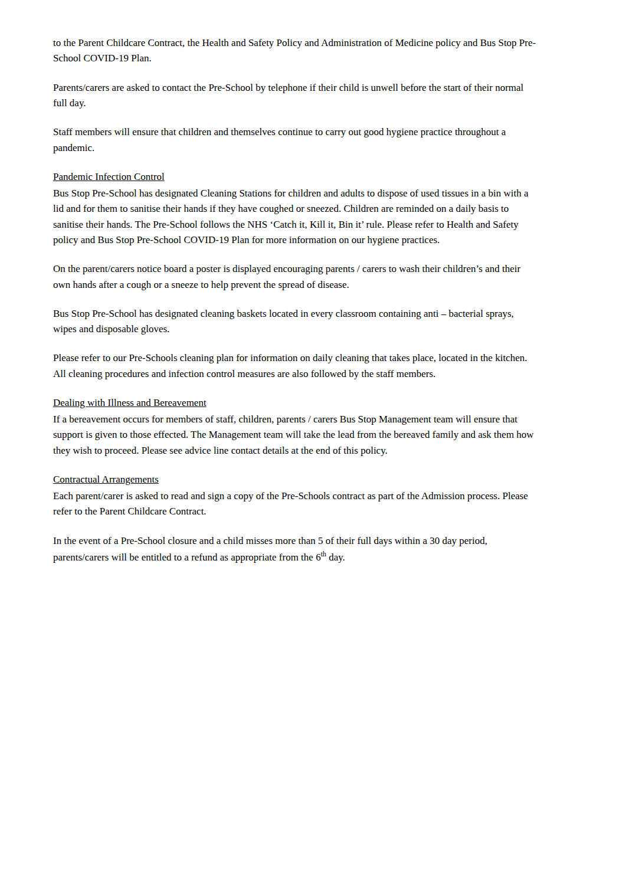to the Parent Childcare Contract, the Health and Safety Policy and Administration of Medicine policy and Bus Stop Pre-School COVID-19 Plan.
Parents/carers are asked to contact the Pre-School by telephone if their child is unwell before the start of their normal full day.
Staff members will ensure that children and themselves continue to carry out good hygiene practice throughout a pandemic.
Pandemic Infection Control
Bus Stop Pre-School has designated Cleaning Stations for children and adults to dispose of used tissues in a bin with a lid and for them to sanitise their hands if they have coughed or sneezed. Children are reminded on a daily basis to sanitise their hands. The Pre-School follows the NHS ‘Catch it, Kill it, Bin it’ rule. Please refer to Health and Safety policy and Bus Stop Pre-School COVID-19 Plan for more information on our hygiene practices.
On the parent/carers notice board a poster is displayed encouraging parents / carers to wash their children’s and their own hands after a cough or a sneeze to help prevent the spread of disease.
Bus Stop Pre-School has designated cleaning baskets located in every classroom containing anti – bacterial sprays, wipes and disposable gloves.
Please refer to our Pre-Schools cleaning plan for information on daily cleaning that takes place, located in the kitchen. All cleaning procedures and infection control measures are also followed by the staff members.
Dealing with Illness and Bereavement
If a bereavement occurs for members of staff, children, parents / carers Bus Stop Management team will ensure that support is given to those effected. The Management team will take the lead from the bereaved family and ask them how they wish to proceed. Please see advice line contact details at the end of this policy.
Contractual Arrangements
Each parent/carer is asked to read and sign a copy of the Pre-Schools contract as part of the Admission process. Please refer to the Parent Childcare Contract.
In the event of a Pre-School closure and a child misses more than 5 of their full days within a 30 day period, parents/carers will be entitled to a refund as appropriate from the 6th day.